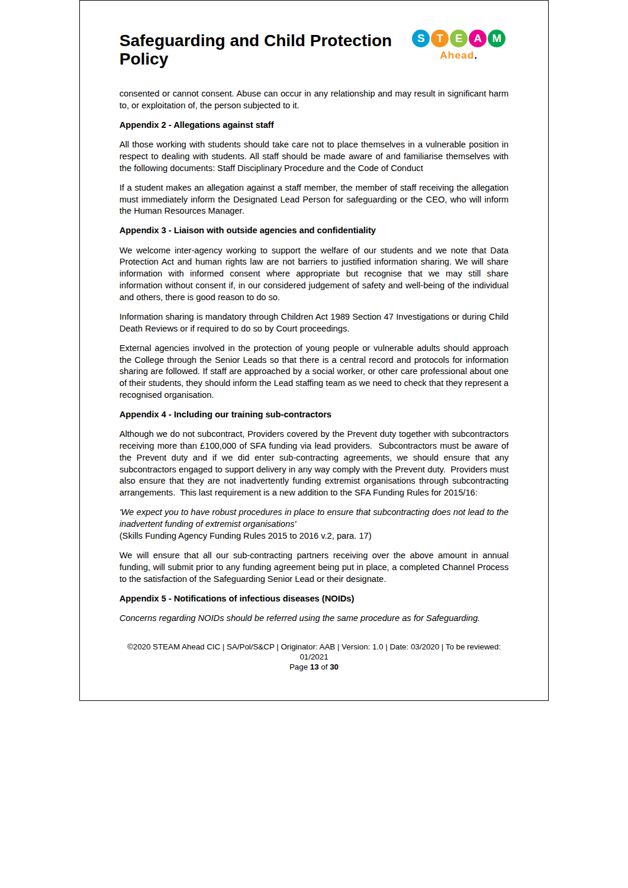Safeguarding and Child Protection Policy
STEAM
Ahead.
consented or cannot consent. Abuse can occur in any relationship and may result in significant harm to, or exploitation of, the person subjected to it.
Appendix 2 - Allegations against staff
All those working with students should take care not to place themselves in a vulnerable position in respect to dealing with students. All staff should be made aware of and familiarise themselves with the following documents: Staff Disciplinary Procedure and the Code of Conduct
If a student makes an allegation against a staff member, the member of staff receiving the allegation must immediately inform the Designated Lead Person for safeguarding or the CEO, who will inform the Human Resources Manager.
Appendix 3 - Liaison with outside agencies and confidentiality
We welcome inter-agency working to support the welfare of our students and we note that Data Protection Act and human rights law are not barriers to justified information sharing. We will share information with informed consent where appropriate but recognise that we may still share information without consent if, in our considered judgement of safety and well-being of the individual and others, there is good reason to do so.
Information sharing is mandatory through Children Act 1989 Section 47 Investigations or during Child Death Reviews or if required to do so by Court proceedings.
External agencies involved in the protection of young people or vulnerable adults should approach the College through the Senior Leads so that there is a central record and protocols for information sharing are followed. If staff are approached by a social worker, or other care professional about one of their students, they should inform the Lead staffing team as we need to check that they represent a recognised organisation.
Appendix 4 - Including our training sub-contractors
Although we do not subcontract, Providers covered by the Prevent duty together with subcontractors receiving more than £100,000 of SFA funding via lead providers. Subcontractors must be aware of the Prevent duty and if we did enter sub-contracting agreements, we should ensure that any subcontractors engaged to support delivery in any way comply with the Prevent duty. Providers must also ensure that they are not inadvertently funding extremist organisations through subcontracting arrangements. This last requirement is a new addition to the SFA Funding Rules for 2015/16:
'We expect you to have robust procedures in place to ensure that subcontracting does not lead to the inadvertent funding of extremist organisations'
(Skills Funding Agency Funding Rules 2015 to 2016 v.2, para. 17)
We will ensure that all our sub-contracting partners receiving over the above amount in annual funding, will submit prior to any funding agreement being put in place, a completed Channel Process to the satisfaction of the Safeguarding Senior Lead or their designate.
Appendix 5 - Notifications of infectious diseases (NOIDs)
Concerns regarding NOIDs should be referred using the same procedure as for Safeguarding.
©2020 STEAM Ahead CIC | SA/Pol/S&CP | Originator: AAB | Version: 1.0 | Date: 03/2020 | To be reviewed: 01/2021
Page 13 of 30